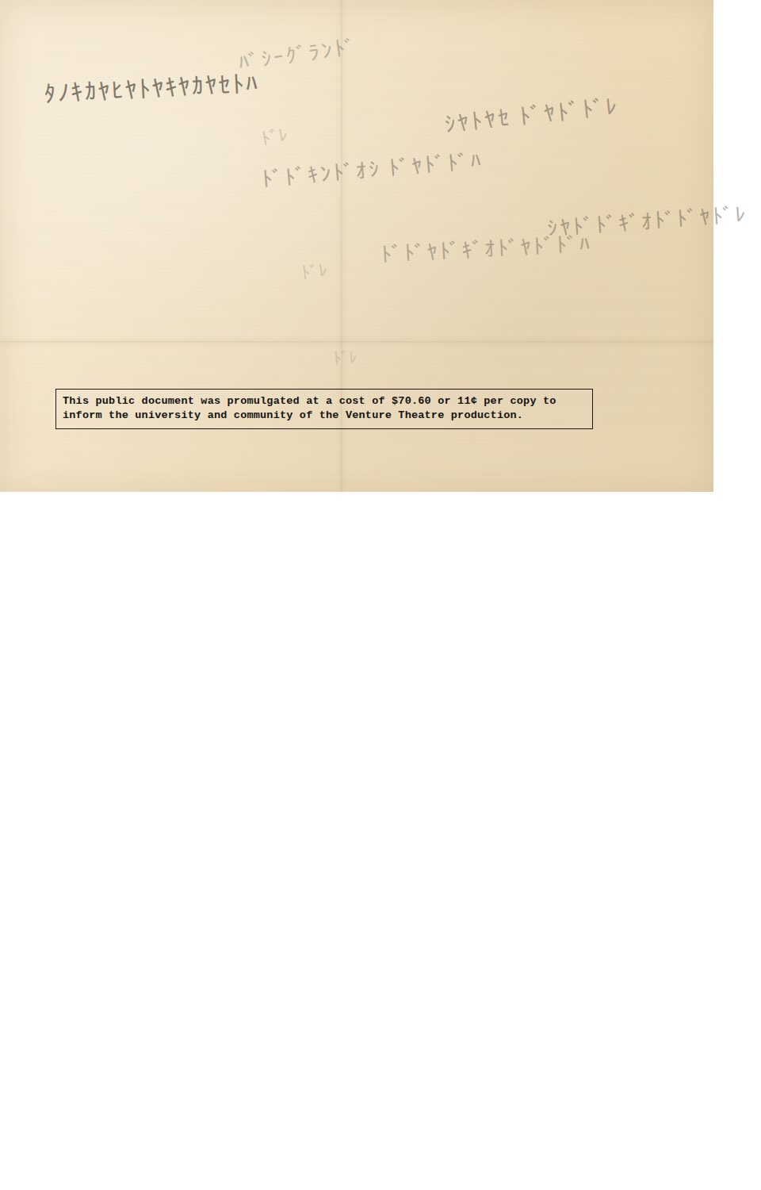ﾀﾉｷｶﾔﾋﾔﾄﾔｷﾔｶﾔｾﾄﾊ ﾊﾞｼｰｸﾞﾗﾝﾄﾞ ｼﾔﾄﾔｾ ﾄﾞﾔﾄﾞﾄﾞﾚ ﾄﾞﾄﾞｷﾝﾄﾞｵｼ ﾄﾞﾔﾄﾞﾄﾞﾊ ｼﾔﾄﾞﾄﾞｷﾞｵﾄﾞﾄﾞﾔﾄﾞﾚ ﾄﾞﾄﾞﾔﾄﾞｷﾞｵﾄﾞﾔﾄﾞﾄﾞﾊ ﾄﾞﾚ ﾄﾞﾚ ﾄﾞﾚ
This public document was promulgated at a cost of $70.60 or 11¢ per copy to inform the university and community of the Venture Theatre production.